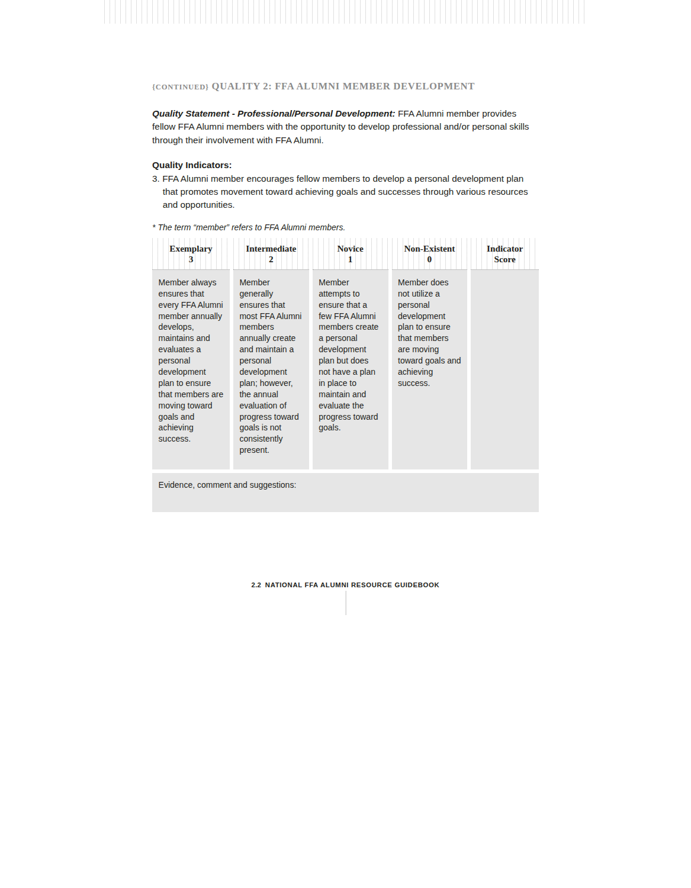{CONTINUED} QUALITY 2: FFA ALUMNI MEMBER DEVELOPMENT
Quality Statement - Professional/Personal Development: FFA Alumni member provides fellow FFA Alumni members with the opportunity to develop professional and/or personal skills through their involvement with FFA Alumni.
Quality Indicators:
3. FFA Alumni member encourages fellow members to develop a personal development plan that promotes movement toward achieving goals and successes through various resources and opportunities.
* The term “member” refers to FFA Alumni members.
| Exemplary 3 | Intermediate 2 | Novice 1 | Non-Existent 0 | Indicator Score |
| --- | --- | --- | --- | --- |
| Member always ensures that every FFA Alumni member annually develops, maintains and evaluates a personal development plan to ensure that members are moving toward goals and achieving success. | Member generally ensures that most FFA Alumni members annually create and maintain a personal development plan; however, the annual evaluation of progress toward goals is not consistently present. | Member attempts to ensure that a few FFA Alumni members create a personal development plan but does not have a plan in place to maintain and evaluate the progress toward goals. | Member does not utilize a personal development plan to ensure that members are moving toward goals and achieving success. | |
| Evidence, comment and suggestions: |
2.2 NATIONAL FFA ALUMNI RESOURCE GUIDEBOOK